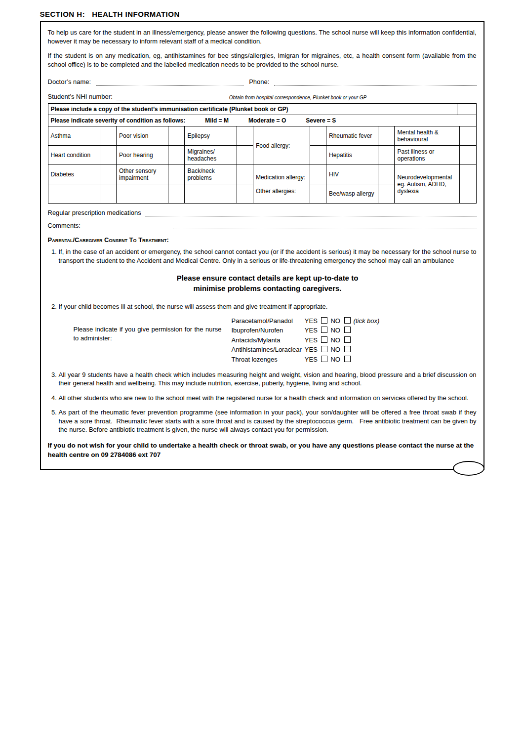SECTION H: HEALTH INFORMATION
To help us care for the student in an illness/emergency, please answer the following questions. The school nurse will keep this information confidential, however it may be necessary to inform relevant staff of a medical condition.
If the student is on any medication, eg, antihistamines for bee stings/allergies, Imigran for migraines, etc, a health consent form (available from the school office) is to be completed and the labelled medication needs to be provided to the school nurse.
Doctor’s name: Phone:
Student’s NHI number: Obtain from hospital correspondence, Plunket book or your GP
| Please include a copy of the student’s immunisation certificate (Plunket book or GP) | |
| Please indicate severity of condition as follows: Mild = M Moderate = O Severe = S |
| Asthma | | Poor vision | | Epilepsy | | Food allergy: | | Rheumatic fever | | Mental health & behavioural | |
| Heart condition | | Poor hearing | | Migraines/ headaches | | | Hepatitis | | Past illness or operations | |
| Diabetes | | Other sensory impairment | | Back/neck problems | | Medication allergy: Other allergies: | | HIV | | Neurodevelopmental eg. Autism, ADHD, dyslexia | |
| | | | | | | | Bee/wasp allergy | |
Regular prescription medications
Comments:
Parental/Caregiver Consent To Treatment:
If, in the case of an accident or emergency, the school cannot contact you (or if the accident is serious) it may be necessary for the school nurse to transport the student to the Accident and Medical Centre. Only in a serious or life-threatening emergency the school may call an ambulance
Please ensure contact details are kept up-to-date to
minimise problems contacting caregivers.
If your child becomes ill at school, the nurse will assess them and give treatment if appropriate.
Please indicate if you give permission for the nurse to administer:
| Paracetamol/Panadol | YES | NO | (tick box) |
| Ibuprofen/Nurofen | YES | NO | |
| Antacids/Mylanta | YES | NO | |
| Antihistamines/Loraclear | YES | NO | |
| Throat lozenges | YES | NO | |
All year 9 students have a health check which includes measuring height and weight, vision and hearing, blood pressure and a brief discussion on their general health and wellbeing. This may include nutrition, exercise, puberty, hygiene, living and school.
All other students who are new to the school meet with the registered nurse for a health check and information on services offered by the school.
As part of the rheumatic fever prevention programme (see information in your pack), your son/daughter will be offered a free throat swab if they have a sore throat. Rheumatic fever starts with a sore throat and is caused by the streptococcus germ. Free antibiotic treatment can be given by the nurse. Before antibiotic treatment is given, the nurse will always contact you for permission.
If you do not wish for your child to undertake a health check or throat swab, or you have any questions please contact the nurse at the health centre on 09 2784086 ext 707